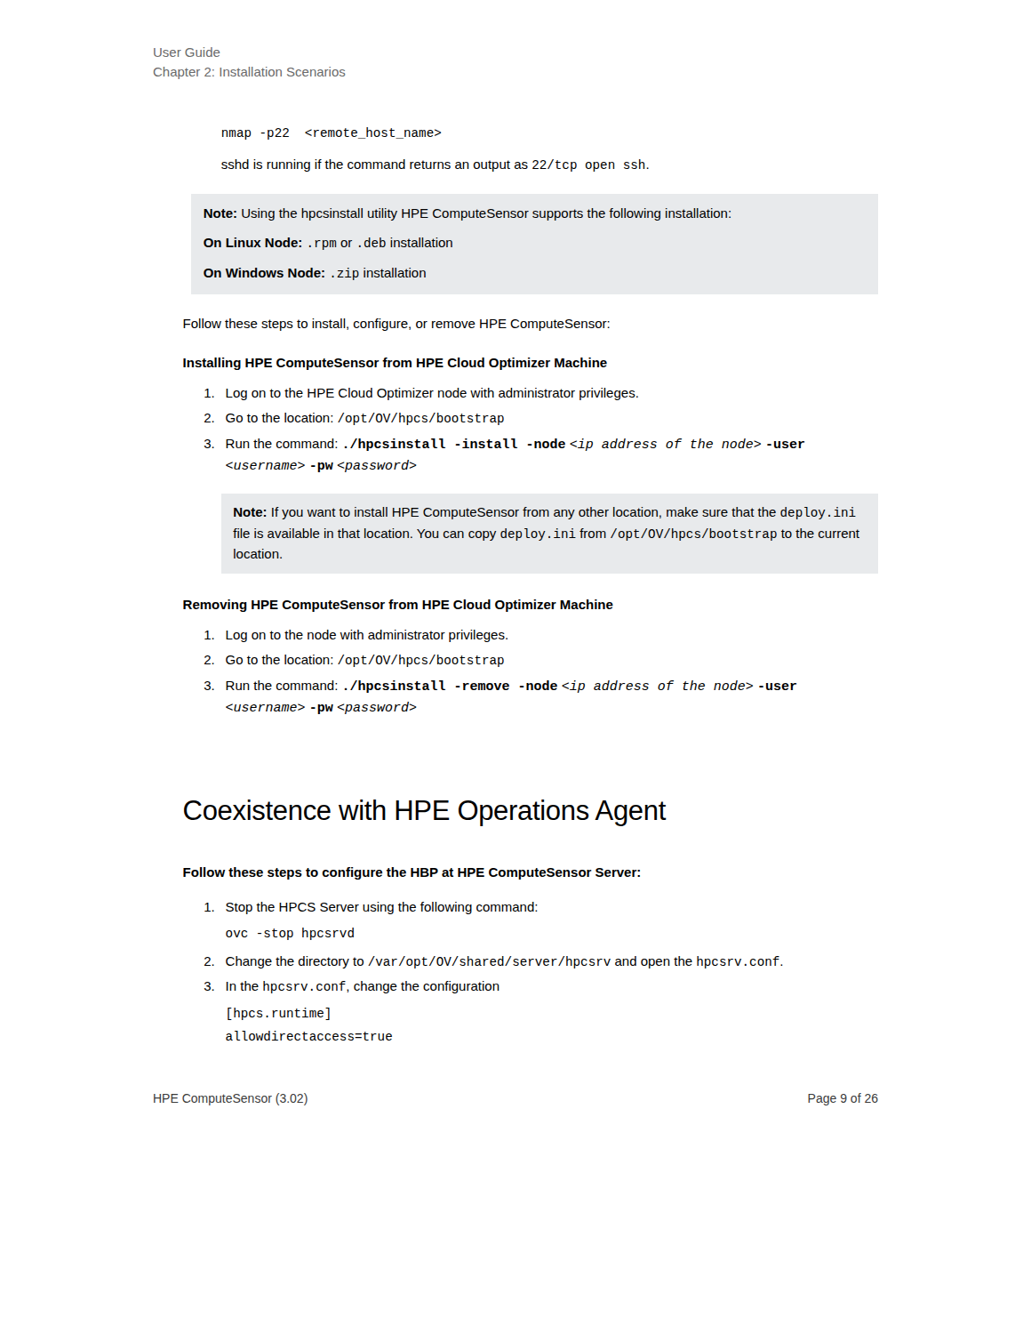User Guide
Chapter 2: Installation Scenarios
nmap -p22 <remote_host_name>
sshd is running if the command returns an output as 22/tcp open ssh.
Note: Using the hpcsinstall utility HPE ComputeSensor supports the following installation:
On Linux Node: .rpm or .deb installation
On Windows Node: .zip installation
Follow these steps to install, configure, or remove HPE ComputeSensor:
Installing HPE ComputeSensor from HPE Cloud Optimizer Machine
Log on to the HPE Cloud Optimizer node with administrator privileges.
Go to the location: /opt/OV/hpcs/bootstrap
Run the command: ./hpcsinstall -install -node <ip address of the node> -user <username> -pw <password>
Note: If you want to install HPE ComputeSensor from any other location, make sure that the deploy.ini file is available in that location. You can copy deploy.ini from /opt/OV/hpcs/bootstrap to the current location.
Removing HPE ComputeSensor from HPE Cloud Optimizer Machine
Log on to the node with administrator privileges.
Go to the location: /opt/OV/hpcs/bootstrap
Run the command: ./hpcsinstall -remove -node <ip address of the node> -user <username> -pw <password>
Coexistence with HPE Operations Agent
Follow these steps to configure the HBP at HPE ComputeSensor Server:
Stop the HPCS Server using the following command:
ovc -stop hpcsrvd
Change the directory to /var/opt/OV/shared/server/hpcsrv and open the hpcsrv.conf.
In the hpcsrv.conf, change the configuration
[hpcs.runtime]
allowdirectaccess=true
HPE ComputeSensor (3.02)
Page 9 of 26